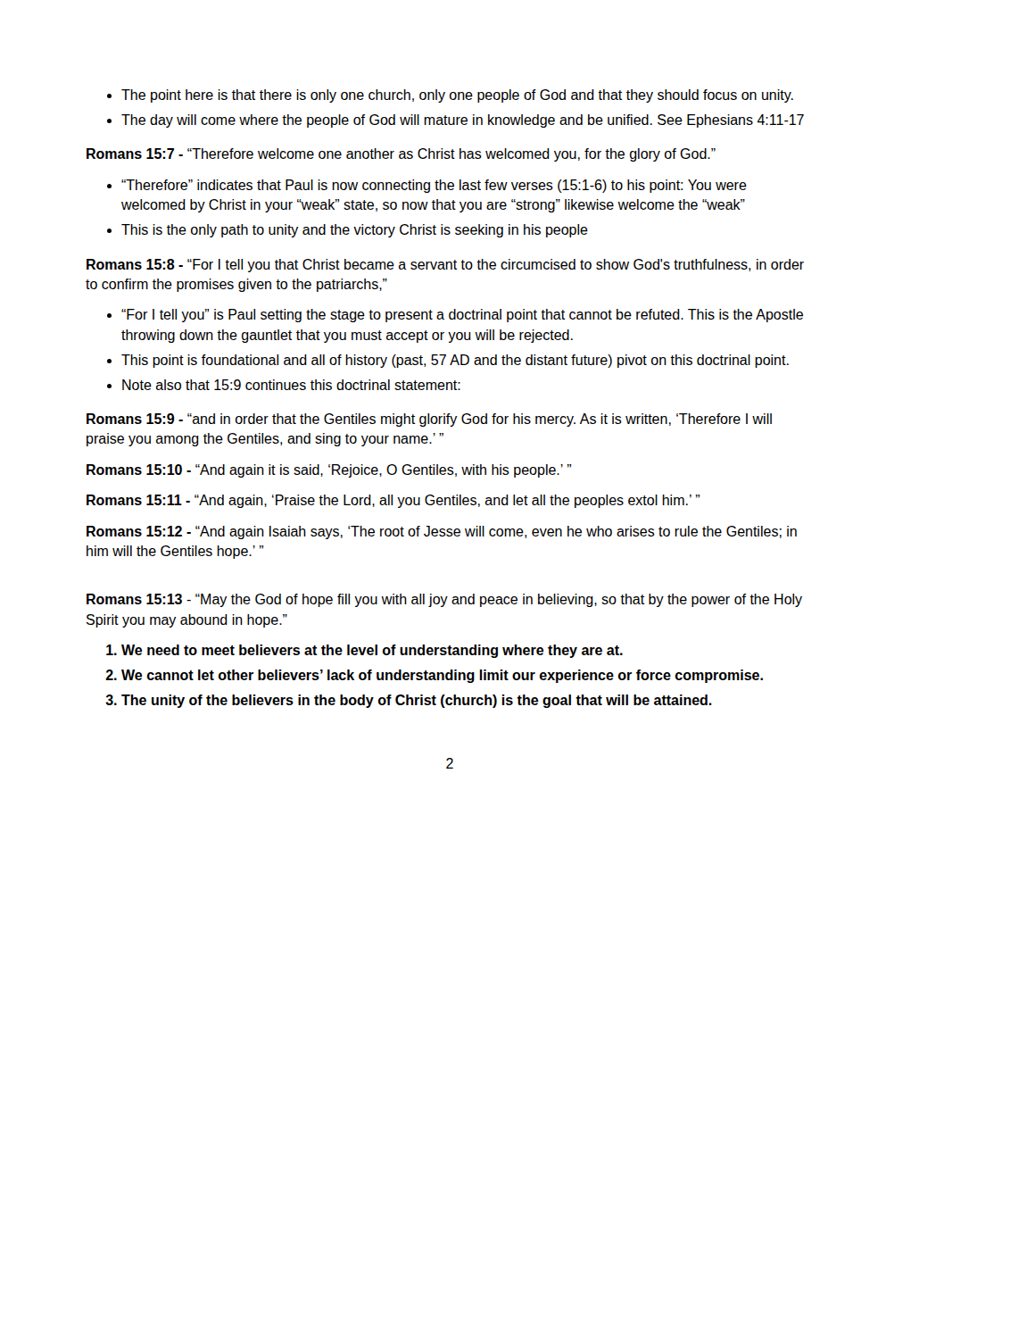The point here is that there is only one church, only one people of God and that they should focus on unity.
The day will come where the people of God will mature in knowledge and be unified. See Ephesians 4:11-17
Romans 15:7 - “Therefore welcome one another as Christ has welcomed you, for the glory of God.”
“Therefore” indicates that Paul is now connecting the last few verses (15:1-6) to his point: You were welcomed by Christ in your “weak” state, so now that you are “strong” likewise welcome the “weak”
This is the only path to unity and the victory Christ is seeking in his people
Romans 15:8 - “For I tell you that Christ became a servant to the circumcised to show God's truthfulness, in order to confirm the promises given to the patriarchs,”
“For I tell you” is Paul setting the stage to present a doctrinal point that cannot be refuted. This is the Apostle throwing down the gauntlet that you must accept or you will be rejected.
This point is foundational and all of history (past, 57 AD and the distant future) pivot on this doctrinal point.
Note also that 15:9 continues this doctrinal statement:
Romans 15:9 - “and in order that the Gentiles might glorify God for his mercy. As it is written, ‘Therefore I will praise you among the Gentiles, and sing to your name.’ ”
Romans 15:10 - “And again it is said, ‘Rejoice, O Gentiles, with his people.’ ”
Romans 15:11 - “And again, ‘Praise the Lord, all you Gentiles, and let all the peoples extol him.’ ”
Romans 15:12 - “And again Isaiah says, ‘The root of Jesse will come, even he who arises to rule the Gentiles; in him will the Gentiles hope.’ ”
Romans 15:13 - “May the God of hope fill you with all joy and peace in believing, so that by the power of the Holy Spirit you may abound in hope.”
We need to meet believers at the level of understanding where they are at.
We cannot let other believers’ lack of understanding limit our experience or force compromise.
The unity of the believers in the body of Christ (church) is the goal that will be attained.
2